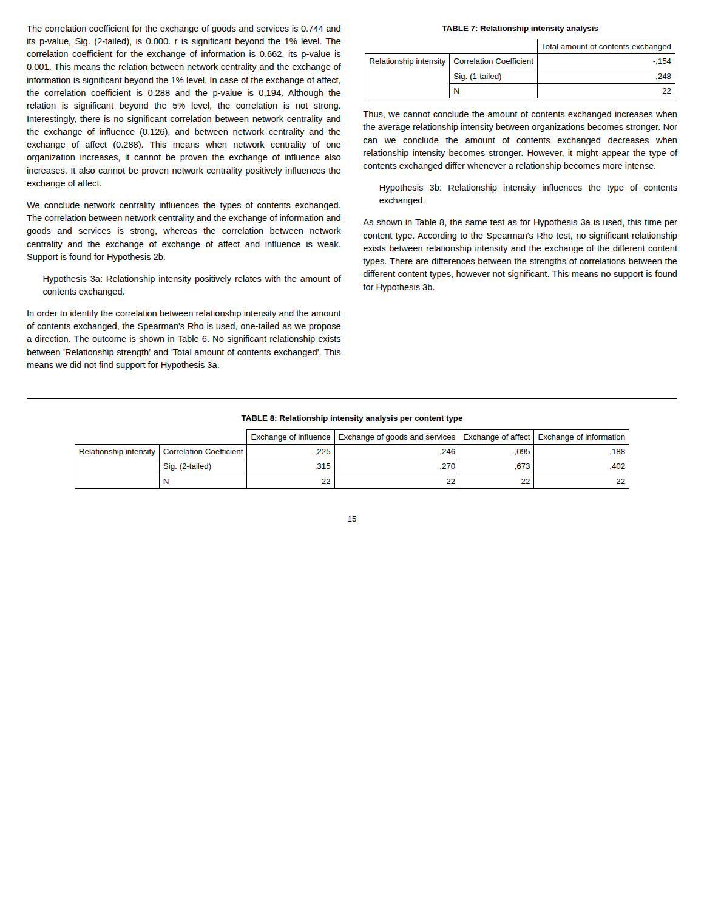The correlation coefficient for the exchange of goods and services is 0.744 and its p-value, Sig. (2-tailed), is 0.000. r is significant beyond the 1% level. The correlation coefficient for the exchange of information is 0.662, its p-value is 0.001. This means the relation between network centrality and the exchange of information is significant beyond the 1% level. In case of the exchange of affect, the correlation coefficient is 0.288 and the p-value is 0,194. Although the relation is significant beyond the 5% level, the correlation is not strong. Interestingly, there is no significant correlation between network centrality and the exchange of influence (0.126), and between network centrality and the exchange of affect (0.288). This means when network centrality of one organization increases, it cannot be proven the exchange of influence also increases. It also cannot be proven network centrality positively influences the exchange of affect.
We conclude network centrality influences the types of contents exchanged. The correlation between network centrality and the exchange of information and goods and services is strong, whereas the correlation between network centrality and the exchange of exchange of affect and influence is weak. Support is found for Hypothesis 2b.
Hypothesis 3a: Relationship intensity positively relates with the amount of contents exchanged.
In order to identify the correlation between relationship intensity and the amount of contents exchanged, the Spearman's Rho is used, one-tailed as we propose a direction. The outcome is shown in Table 6. No significant relationship exists between 'Relationship strength' and 'Total amount of contents exchanged'. This means we did not find support for Hypothesis 3a.
TABLE 7: Relationship intensity analysis
| | | Total amount of contents exchanged |
| --- | --- | --- |
| Relationship intensity | Correlation Coefficient | -,154 |
| Sig. (1-tailed) | ,248 |
| N | 22 |
Thus, we cannot conclude the amount of contents exchanged increases when the average relationship intensity between organizations becomes stronger. Nor can we conclude the amount of contents exchanged decreases when relationship intensity becomes stronger. However, it might appear the type of contents exchanged differ whenever a relationship becomes more intense.
Hypothesis 3b: Relationship intensity influences the type of contents exchanged.
As shown in Table 8, the same test as for Hypothesis 3a is used, this time per content type. According to the Spearman's Rho test, no significant relationship exists between relationship intensity and the exchange of the different content types. There are differences between the strengths of correlations between the different content types, however not significant. This means no support is found for Hypothesis 3b.
TABLE 8: Relationship intensity analysis per content type
| | | Exchange of influence | Exchange of goods and services | Exchange of affect | Exchange of information |
| --- | --- | --- | --- | --- | --- |
| Relationship intensity | Correlation Coefficient | -,225 | -,246 | -,095 | -,188 |
| Sig. (2-tailed) | ,315 | ,270 | ,673 | ,402 |
| N | 22 | 22 | 22 | 22 |
15